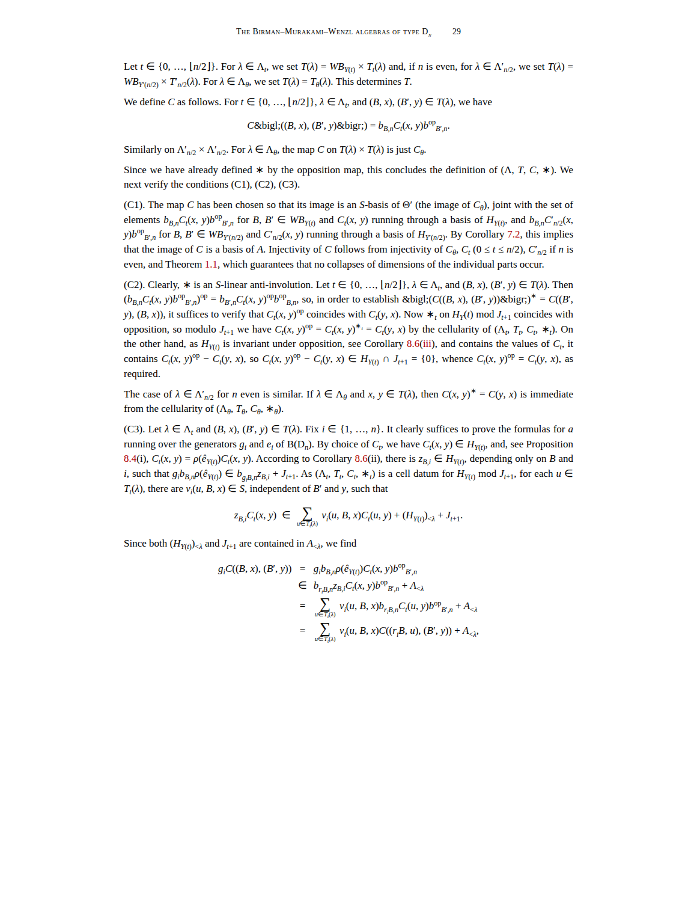The Birman–Murakami–Wenzl algebras of type Dn 29
Let t ∈ {0, …, ⌊n/2⌋}. For λ ∈ Λt, we set T(λ) = WBY(t) × Tt(λ) and, if n is even, for λ ∈ Λ′n/2, we set T(λ) = WBY′(n/2) × T′n/2(λ). For λ ∈ Λθ, we set T(λ) = Tθ(λ). This determines T.
We define C as follows. For t ∈ {0, …, ⌊n/2⌋}, λ ∈ Λt, and (B, x), (B′, y) ∈ T(λ), we have
C&bigl;((B, x), (B′, y)&bigr;) = bB,nCt(x, y)bopB′,n.
Similarly on Λ′n/2 × Λ′n/2. For λ ∈ Λθ, the map C on T(λ) × T(λ) is just Cθ.
Since we have already defined ∗ by the opposition map, this concludes the definition of (Λ, T, C, ∗). We next verify the conditions (C1), (C2), (C3).
(C1). The map C has been chosen so that its image is an S-basis of Θ′ (the image of Cθ), joint with the set of elements bB,nCt(x, y)bopB′,n for B, B′ ∈ WBY(t) and Ct(x, y) running through a basis of HY(t), and bB,nC′n/2(x, y)bopB′,n for B, B′ ∈ WBY′(n/2) and C′n/2(x, y) running through a basis of HY′(n/2). By Corollary 7.2, this implies that the image of C is a basis of A. Injectivity of C follows from injectivity of Cθ, Ct (0 ≤ t ≤ n/2), C′n/2 if n is even, and Theorem 1.1, which guarantees that no collapses of dimensions of the individual parts occur.
(C2). Clearly, ∗ is an S-linear anti-involution. Let t ∈ {0, …, ⌊n/2⌋}, λ ∈ Λt, and (B, x), (B′, y) ∈ T(λ). Then (bB,nCt(x, y)bopB′,n)op = bB′,nCt(x, y)opbopB,n, so, in order to establish &bigl;(C((B, x), (B′, y))&bigr;)∗ = C((B′, y), (B, x)), it suffices to verify that Ct(x, y)op coincides with Ct(y, x). Now ∗t on HY(t) mod Jt+1 coincides with opposition, so modulo Jt+1 we have Ct(x, y)op = Ct(x, y)∗t = Ct(y, x) by the cellularity of (Λt, Tt, Ct, ∗t). On the other hand, as HY(t) is invariant under opposition, see Corollary 8.6(iii), and contains the values of Ct, it contains Ct(x, y)op − Ct(y, x), so Ct(x, y)op − Ct(y, x) ∈ HY(t) ∩ Jt+1 = {0}, whence Ct(x, y)op = Ct(y, x), as required.
The case of λ ∈ Λ′n/2 for n even is similar. If λ ∈ Λθ and x, y ∈ T(λ), then C(x, y)∗ = C(y, x) is immediate from the cellularity of (Λθ, Tθ, Cθ, ∗θ).
(C3). Let λ ∈ Λt and (B, x), (B′, y) ∈ T(λ). Fix i ∈ {1, …, n}. It clearly suffices to prove the formulas for a running over the generators gi and ei of B(Dn). By choice of Ct, we have Ct(x, y) ∈ HY(t), and, see Proposition 8.4(i), Ct(x, y) = ρ(êY(t))Ct(x, y). According to Corollary 8.6(ii), there is zB,i ∈ HY(t), depending only on B and i, such that gibB,nρ(êY(t)) ∈ bgiB,nzB,i + Jt+1. As (Λt, Tt, Ct, ∗t) is a cell datum for HY(t) mod Jt+1, for each u ∈ Tt(λ), there are νi(u, B, x) ∈ S, independent of B′ and y, such that
zB,iCt(x, y) ∈ ∑u∈Tt(λ) νi(u, B, x)Ct(u, y) + (HY(t))<λ + Jt+1.
Since both (HY(t))<λ and Jt+1 are contained in A<λ, we find
| g i C (( B , x ), ( B ′, y )) | = | g i b B , n ρ ( ê Y ( t ) ) C t ( x , y ) b op B ′, n |
| | ∈ | b r i B , n z B , i C t ( x , y ) b op B ′, n + A < λ |
| | = | ∑ u ∈ T t ( λ ) ν i ( u , B , x ) b r i B , n C t ( u , y ) b op B ′, n + A < λ |
| | = | ∑ u ∈ T t ( λ ) ν i ( u , B , x ) C (( r i B , u ), ( B ′, y )) + A < λ , |